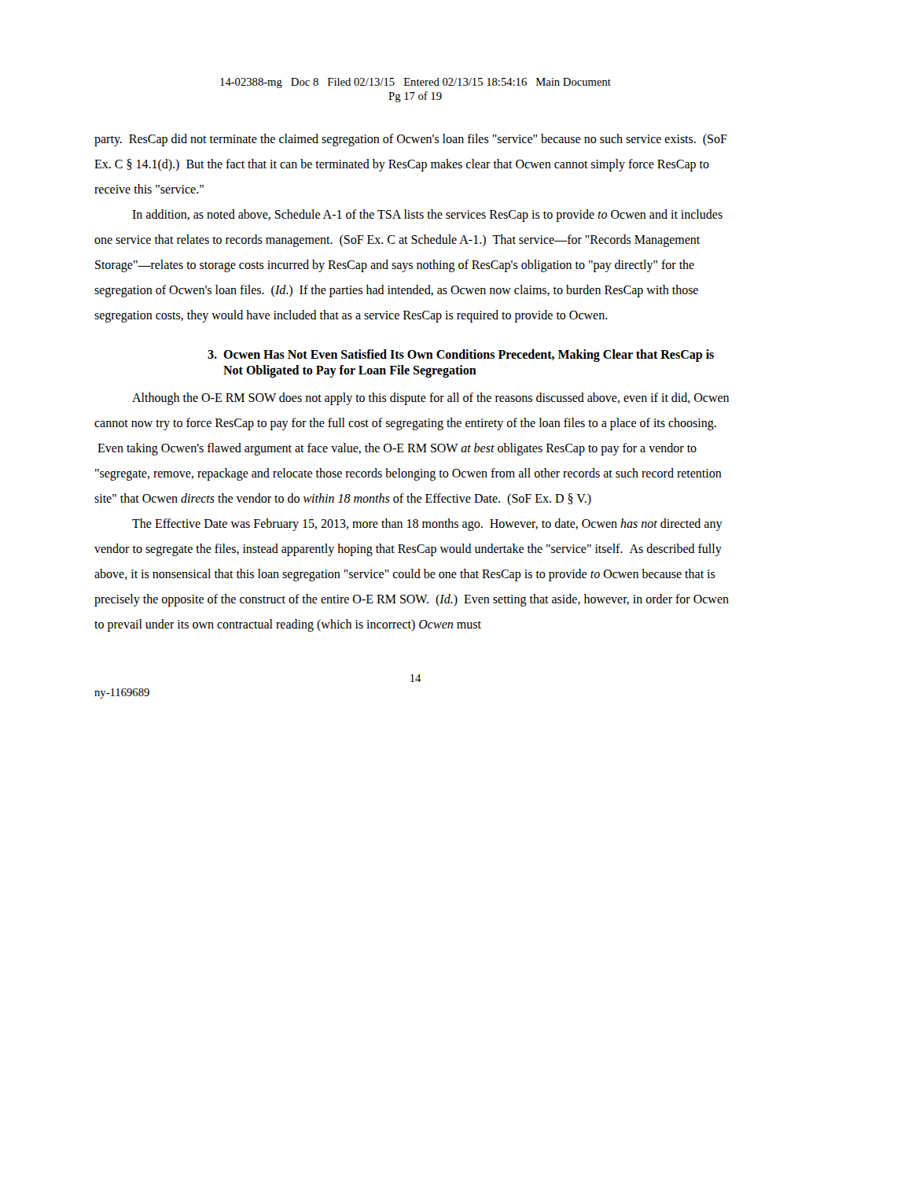14-02388-mg Doc 8 Filed 02/13/15 Entered 02/13/15 18:54:16 Main Document Pg 17 of 19
party. ResCap did not terminate the claimed segregation of Ocwen's loan files "service" because no such service exists. (SoF Ex. C § 14.1(d).) But the fact that it can be terminated by ResCap makes clear that Ocwen cannot simply force ResCap to receive this "service."
In addition, as noted above, Schedule A-1 of the TSA lists the services ResCap is to provide to Ocwen and it includes one service that relates to records management. (SoF Ex. C at Schedule A-1.) That service—for "Records Management Storage"—relates to storage costs incurred by ResCap and says nothing of ResCap's obligation to "pay directly" for the segregation of Ocwen's loan files. (Id.) If the parties had intended, as Ocwen now claims, to burden ResCap with those segregation costs, they would have included that as a service ResCap is required to provide to Ocwen.
3. Ocwen Has Not Even Satisfied Its Own Conditions Precedent, Making Clear that ResCap is Not Obligated to Pay for Loan File Segregation
Although the O-E RM SOW does not apply to this dispute for all of the reasons discussed above, even if it did, Ocwen cannot now try to force ResCap to pay for the full cost of segregating the entirety of the loan files to a place of its choosing. Even taking Ocwen's flawed argument at face value, the O-E RM SOW at best obligates ResCap to pay for a vendor to "segregate, remove, repackage and relocate those records belonging to Ocwen from all other records at such record retention site" that Ocwen directs the vendor to do within 18 months of the Effective Date. (SoF Ex. D § V.)
The Effective Date was February 15, 2013, more than 18 months ago. However, to date, Ocwen has not directed any vendor to segregate the files, instead apparently hoping that ResCap would undertake the "service" itself. As described fully above, it is nonsensical that this loan segregation "service" could be one that ResCap is to provide to Ocwen because that is precisely the opposite of the construct of the entire O-E RM SOW. (Id.) Even setting that aside, however, in order for Ocwen to prevail under its own contractual reading (which is incorrect) Ocwen must
14
ny-1169689